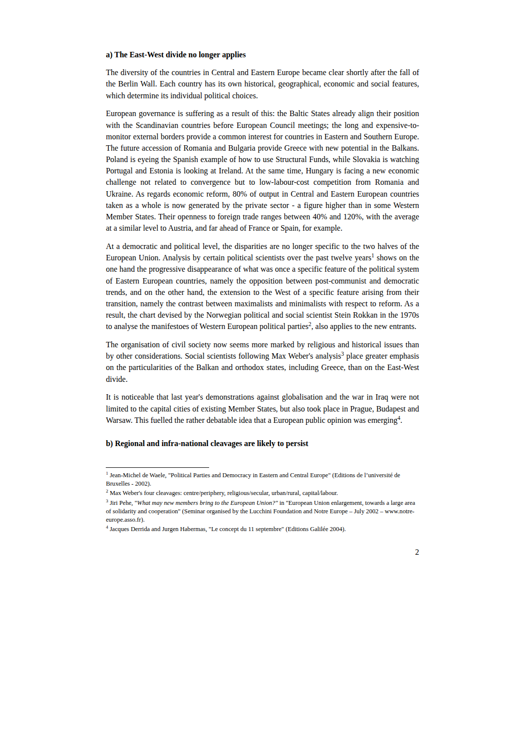a) The East-West divide no longer applies
The diversity of the countries in Central and Eastern Europe became clear shortly after the fall of the Berlin Wall. Each country has its own historical, geographical, economic and social features, which determine its individual political choices.
European governance is suffering as a result of this: the Baltic States already align their position with the Scandinavian countries before European Council meetings; the long and expensive-to-monitor external borders provide a common interest for countries in Eastern and Southern Europe. The future accession of Romania and Bulgaria provide Greece with new potential in the Balkans. Poland is eyeing the Spanish example of how to use Structural Funds, while Slovakia is watching Portugal and Estonia is looking at Ireland. At the same time, Hungary is facing a new economic challenge not related to convergence but to low-labour-cost competition from Romania and Ukraine. As regards economic reform, 80% of output in Central and Eastern European countries taken as a whole is now generated by the private sector - a figure higher than in some Western Member States. Their openness to foreign trade ranges between 40% and 120%, with the average at a similar level to Austria, and far ahead of France or Spain, for example.
At a democratic and political level, the disparities are no longer specific to the two halves of the European Union. Analysis by certain political scientists over the past twelve years1 shows on the one hand the progressive disappearance of what was once a specific feature of the political system of Eastern European countries, namely the opposition between post-communist and democratic trends, and on the other hand, the extension to the West of a specific feature arising from their transition, namely the contrast between maximalists and minimalists with respect to reform. As a result, the chart devised by the Norwegian political and social scientist Stein Rokkan in the 1970s to analyse the manifestoes of Western European political parties2, also applies to the new entrants.
The organisation of civil society now seems more marked by religious and historical issues than by other considerations. Social scientists following Max Weber's analysis3 place greater emphasis on the particularities of the Balkan and orthodox states, including Greece, than on the East-West divide.
It is noticeable that last year's demonstrations against globalisation and the war in Iraq were not limited to the capital cities of existing Member States, but also took place in Prague, Budapest and Warsaw. This fuelled the rather debatable idea that a European public opinion was emerging4.
b) Regional and infra-national cleavages are likely to persist
1 Jean-Michel de Waele, "Political Parties and Democracy in Eastern and Central Europe" (Editions de l’université de Bruxelles - 2002).
2 Max Weber's four cleavages: centre/periphery, religious/secular, urban/rural, capital/labour.
3 Jiri Pehe, "What may new members bring to the European Union?" in "European Union enlargement, towards a large area of solidarity and cooperation" (Seminar organised by the Lucchini Foundation and Notre Europe – July 2002 – www.notre-europe.asso.fr).
4 Jacques Derrida and Jurgen Habermas, "Le concept du 11 septembre" (Editions Galilée 2004).
2